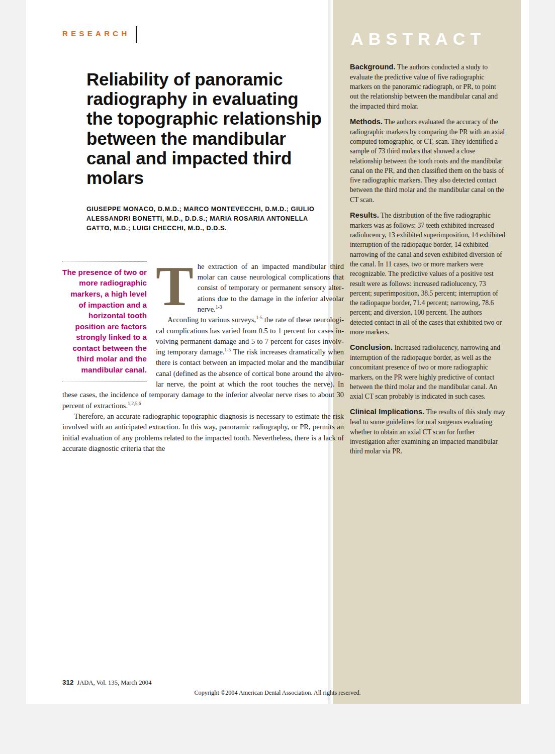ABSTRACT
Background. The authors conducted a study to evaluate the predictive value of five radiographic markers on the panoramic radiograph, or PR, to point out the relationship between the mandibular canal and the impacted third molar.
Methods. The authors evaluated the accuracy of the radiographic markers by comparing the PR with an axial computed tomographic, or CT, scan. They identified a sample of 73 third molars that showed a close relationship between the tooth roots and the mandibular canal on the PR, and then classified them on the basis of five radiographic markers. They also detected contact between the third molar and the mandibular canal on the CT scan.
Results. The distribution of the five radiographic markers was as follows: 37 teeth exhibited increased radiolucency, 13 exhibited superimposition, 14 exhibited interruption of the radiopaque border, 14 exhibited narrowing of the canal and seven exhibited diversion of the canal. In 11 cases, two or more markers were recognizable. The predictive values of a positive test result were as follows: increased radiolucency, 73 percent; superimposition, 38.5 percent; interruption of the radiopaque border, 71.4 percent; narrowing, 78.6 percent; and diversion, 100 percent. The authors detected contact in all of the cases that exhibited two or more markers.
Conclusion. Increased radiolucency, narrowing and interruption of the radiopaque border, as well as the concomitant presence of two or more radiographic markers, on the PR were highly predictive of contact between the third molar and the mandibular canal. An axial CT scan probably is indicated in such cases.
Clinical Implications. The results of this study may lead to some guidelines for oral surgeons evaluating whether to obtain an axial CT scan for further investigation after examining an impacted mandibular third molar via PR.
RESEARCH
Reliability of panoramic radiography in evaluating the topographic relationship between the mandibular canal and impacted third molars
GIUSEPPE MONACO, D.M.D.; MARCO MONTEVECCHI, D.M.D.; GIULIO ALESSANDRI BONETTI, M.D., D.D.S.; MARIA ROSARIA ANTONELLA GATTO, M.D.; LUIGI CHECCHI, M.D., D.D.S.
The presence of two or more radiographic markers, a high level of impaction and a horizontal tooth position are factors strongly linked to a contact between the third molar and the mandibular canal.
The extraction of an impacted mandibular third molar can cause neurological complications that consist of temporary or permanent sensory alterations due to the damage in the inferior alveolar nerve.1-3
According to various surveys,1-5 the rate of these neurological complications has varied from 0.5 to 1 percent for cases involving permanent damage and 5 to 7 percent for cases involving temporary damage.1-5 The risk increases dramatically when there is contact between an impacted molar and the mandibular canal (defined as the absence of cortical bone around the alveolar nerve, the point at which the root touches the nerve). In these cases, the incidence of temporary damage to the inferior alveolar nerve rises to about 30 percent of extractions.1,2,5,6
Therefore, an accurate radiographic topographic diagnosis is necessary to estimate the risk involved with an anticipated extraction. In this way, panoramic radiography, or PR, permits an initial evaluation of any problems related to the impacted tooth. Nevertheless, there is a lack of accurate diagnostic criteria that the
312 JADA, Vol. 135, March 2004
Copyright ©2004 American Dental Association. All rights reserved.